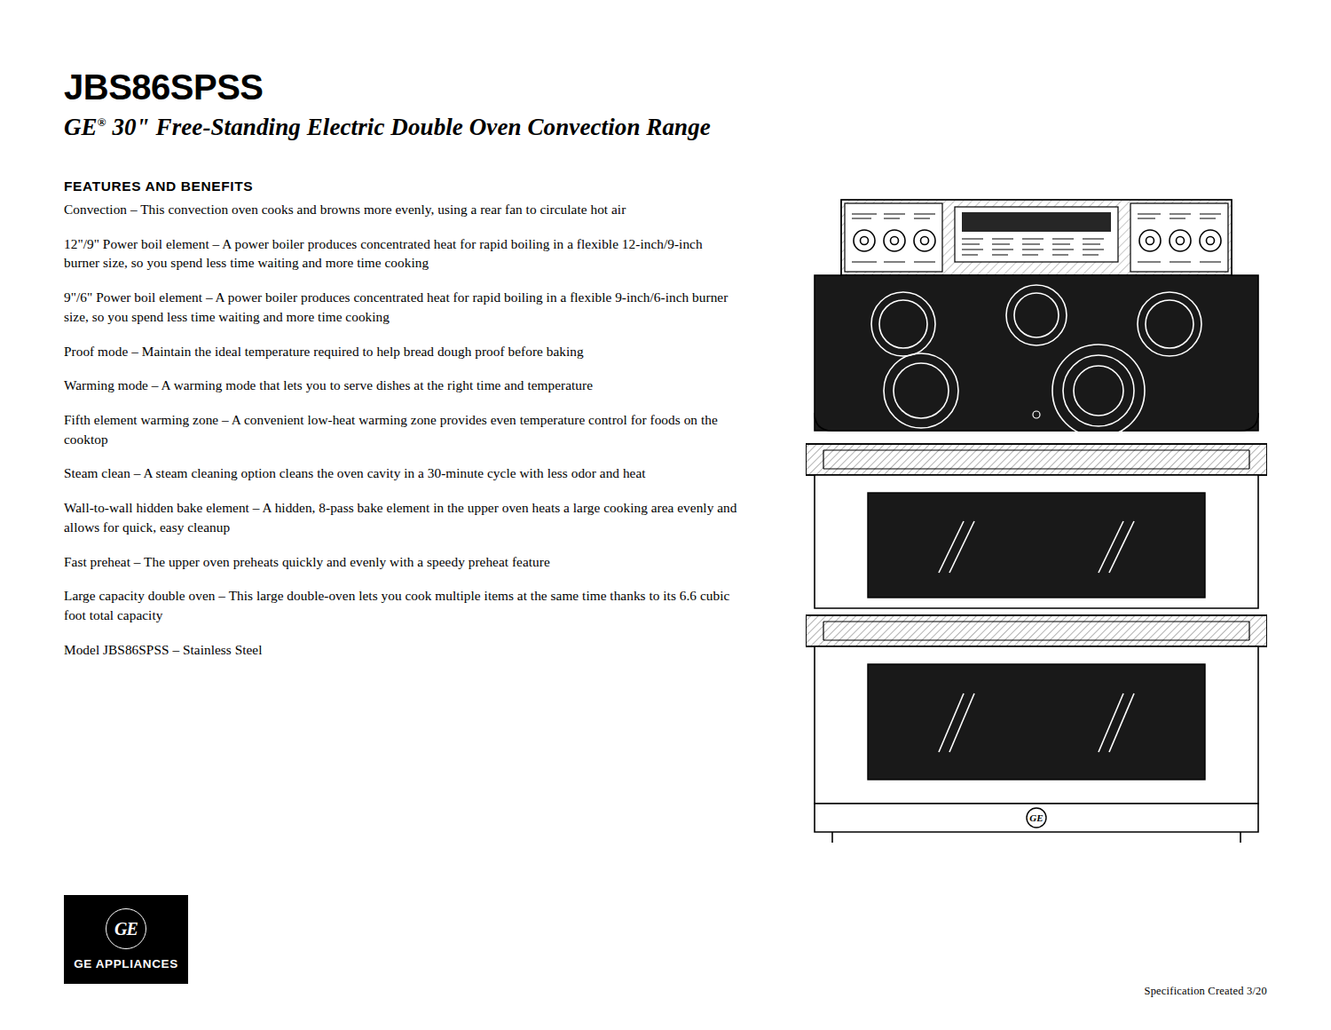JBS86SPSS
GE® 30" Free-Standing Electric Double Oven Convection Range
FEATURES AND BENEFITS
Convection – This convection oven cooks and browns more evenly, using a rear fan to circulate hot air
12"/9" Power boil element – A power boiler produces concentrated heat for rapid boiling in a flexible 12-inch/9-inch burner size, so you spend less time waiting and more time cooking
9"/6" Power boil element – A power boiler produces concentrated heat for rapid boiling in a flexible 9-inch/6-inch burner size, so you spend less time waiting and more time cooking
Proof mode – Maintain the ideal temperature required to help bread dough proof before baking
Warming mode – A warming mode that lets you to serve dishes at the right time and temperature
Fifth element warming zone – A convenient low-heat warming zone provides even temperature control for foods on the cooktop
Steam clean – A steam cleaning option cleans the oven cavity in a 30-minute cycle with less odor and heat
Wall-to-wall hidden bake element – A hidden, 8-pass bake element in the upper oven heats a large cooking area evenly and allows for quick, easy cleanup
Fast preheat – The upper oven preheats quickly and evenly with a speedy preheat feature
Large capacity double oven – This large double-oven lets you cook multiple items at the same time thanks to its 6.6 cubic foot total capacity
Model JBS86SPSS – Stainless Steel
GE
GE
GE APPLIANCES
Specification Created 3/20